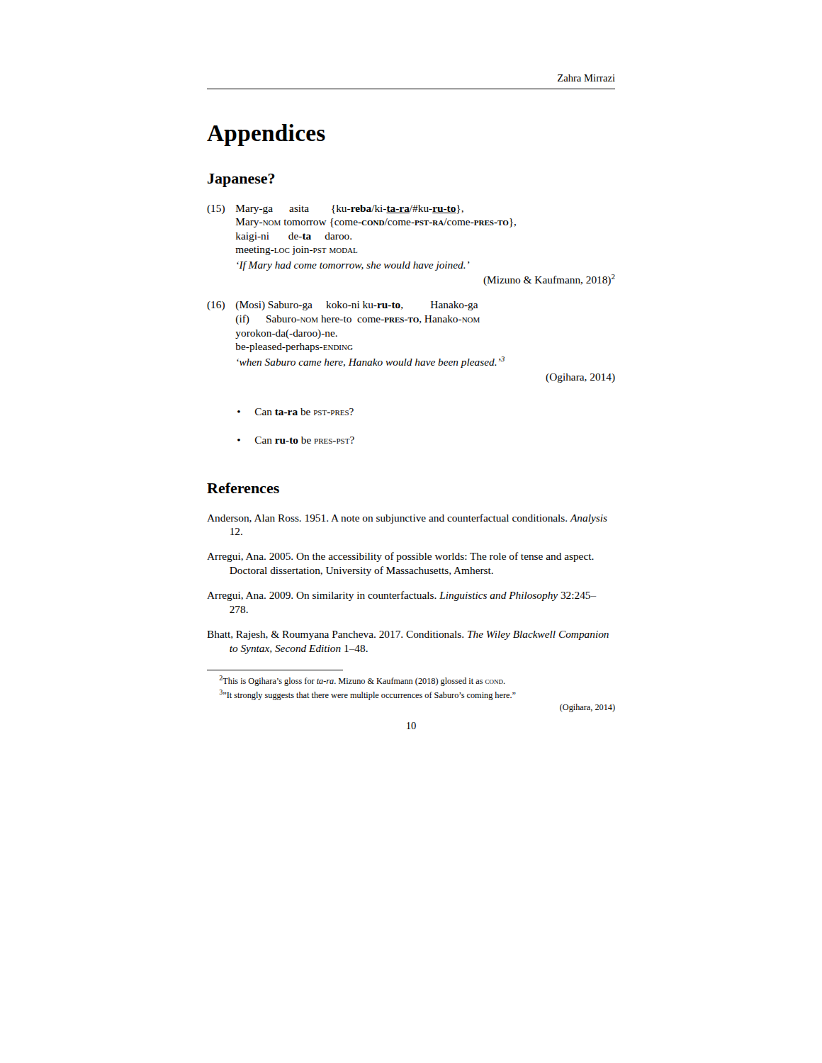Zahra Mirrazi
Appendices
Japanese?
(15)
Mary-ga asita {ku-reba/ki-ta-ra/#ku-ru-to},
Mary-nom tomorrow {come-cond/come-pst-ra/come-pres-to},
kaigi-ni de-ta daroo.
meeting-loc join-pst modal
‘If Mary had come tomorrow, she would have joined.’
(Mizuno & Kaufmann, 2018)2
(16)
(Mosi) Saburo-ga koko-ni ku-ru-to, Hanako-ga
(if) Saburo-nom here-to come-pres-to, Hanako-nom
yorokon-da(-daroo)-ne.
be-pleased-perhaps-ending
‘when Saburo came here, Hanako would have been pleased.’3
(Ogihara, 2014)
Can ta-ra be pst-pres?
Can ru-to be pres-pst?
References
Anderson, Alan Ross. 1951. A note on subjunctive and counterfactual conditionals. Analysis 12.
Arregui, Ana. 2005. On the accessibility of possible worlds: The role of tense and aspect. Doctoral dissertation, University of Massachusetts, Amherst.
Arregui, Ana. 2009. On similarity in counterfactuals. Linguistics and Philosophy 32:245–278.
Bhatt, Rajesh, & Roumyana Pancheva. 2017. Conditionals. The Wiley Blackwell Companion to Syntax, Second Edition 1–48.
2 This is Ogihara’s gloss for ta-ra. Mizuno & Kaufmann (2018) glossed it as cond.
3”It strongly suggests that there were multiple occurrences of Saburo’s coming here.”
(Ogihara, 2014)
10